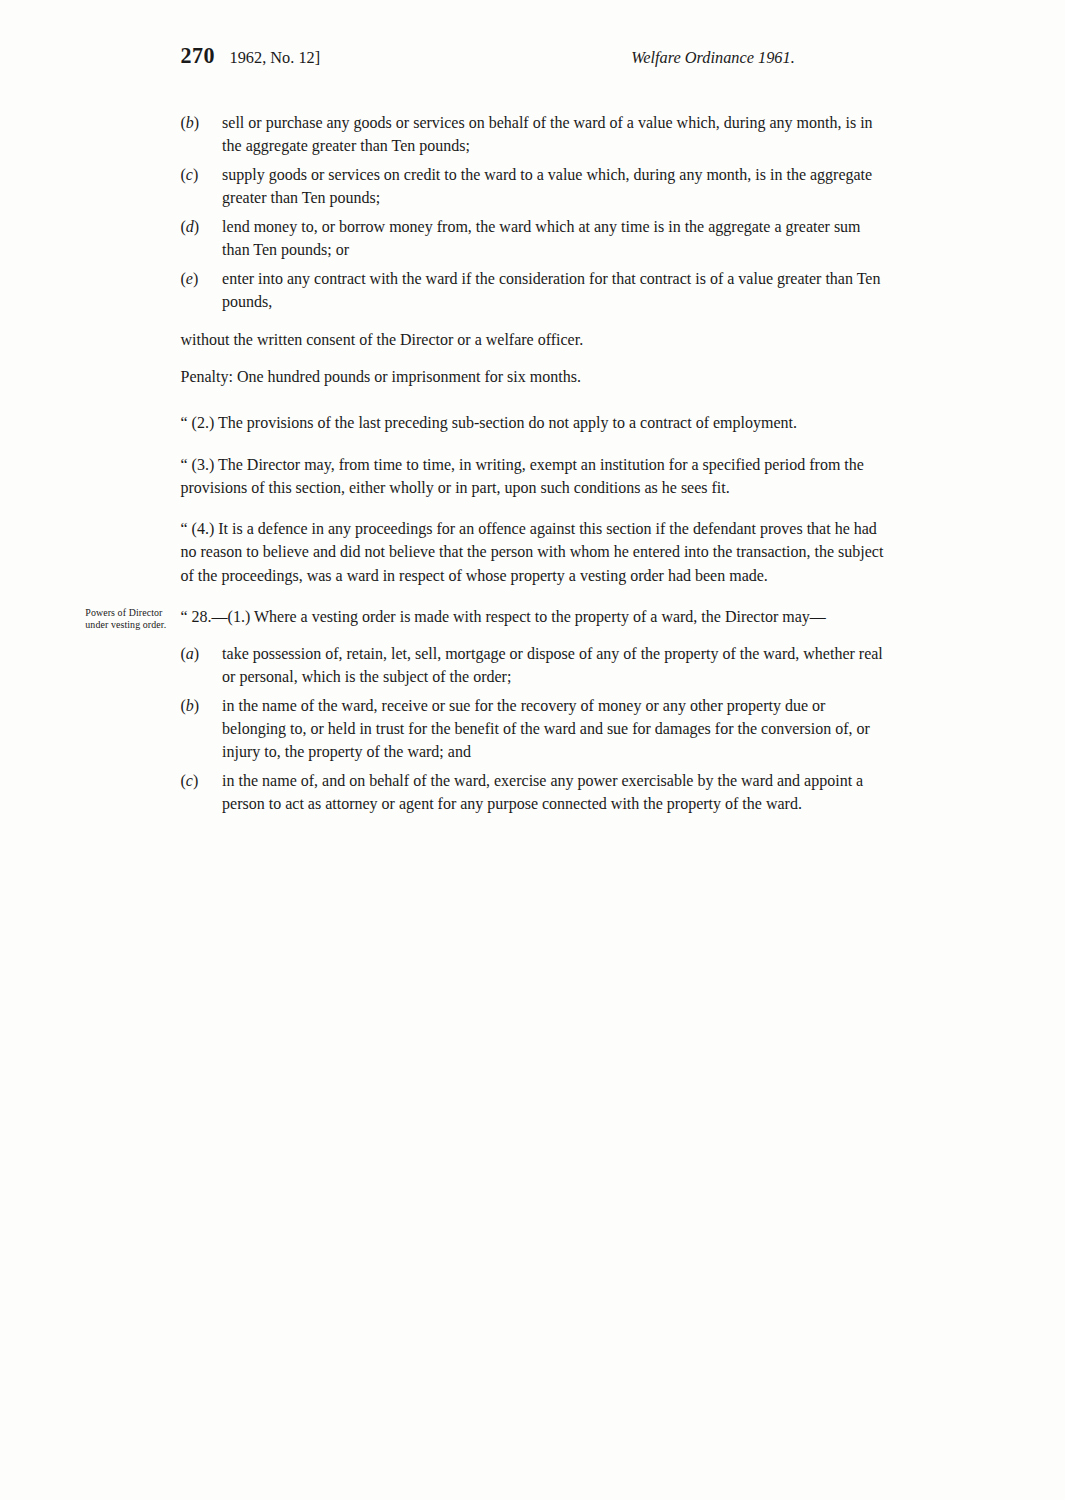270 1962, No. 12] Welfare Ordinance 1961.
(b) sell or purchase any goods or services on behalf of the ward of a value which, during any month, is in the aggregate greater than Ten pounds;
(c) supply goods or services on credit to the ward to a value which, during any month, is in the aggregate greater than Ten pounds;
(d) lend money to, or borrow money from, the ward which at any time is in the aggregate a greater sum than Ten pounds; or
(e) enter into any contract with the ward if the consideration for that contract is of a value greater than Ten pounds,
without the written consent of the Director or a welfare officer.
Penalty: One hundred pounds or imprisonment for six months.
“ (2.) The provisions of the last preceding sub-section do not apply to a contract of employment.
“ (3.) The Director may, from time to time, in writing, exempt an institution for a specified period from the provisions of this section, either wholly or in part, upon such conditions as he sees fit.
“ (4.) It is a defence in any proceedings for an offence against this section if the defendant proves that he had no reason to believe and did not believe that the person with whom he entered into the transaction, the subject of the proceedings, was a ward in respect of whose property a vesting order had been made.
Powers of Director under vesting order.
“ 28.—(1.) Where a vesting order is made with respect to the property of a ward, the Director may—
(a) take possession of, retain, let, sell, mortgage or dispose of any of the property of the ward, whether real or personal, which is the subject of the order;
(b) in the name of the ward, receive or sue for the recovery of money or any other property due or belonging to, or held in trust for the benefit of the ward and sue for damages for the conversion of, or injury to, the property of the ward; and
(c) in the name of, and on behalf of the ward, exercise any power exercisable by the ward and appoint a person to act as attorney or agent for any purpose connected with the property of the ward.